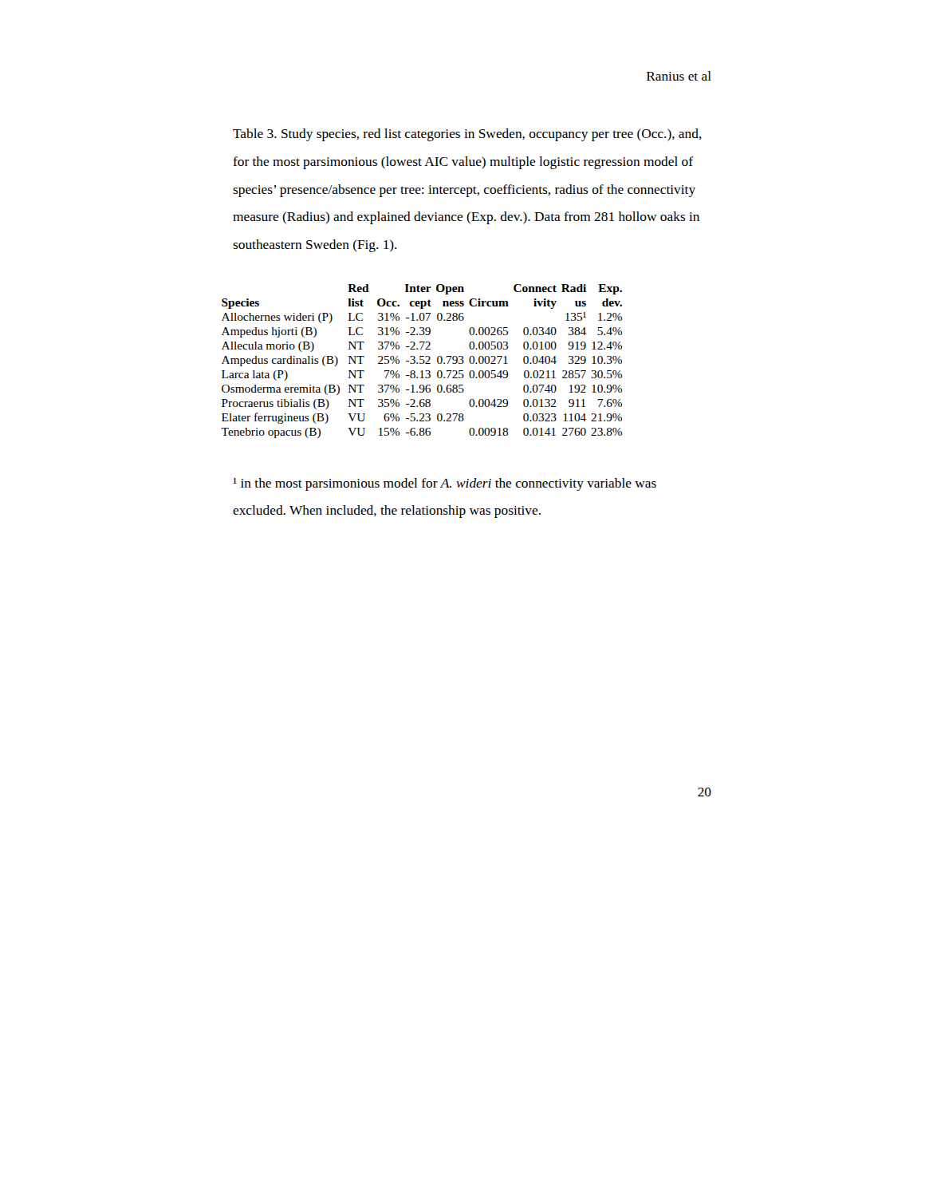Ranius et al
Table 3. Study species, red list categories in Sweden, occupancy per tree (Occ.), and, for the most parsimonious (lowest AIC value) multiple logistic regression model of species’ presence/absence per tree: intercept, coefficients, radius of the connectivity measure (Radius) and explained deviance (Exp. dev.). Data from 281 hollow oaks in southeastern Sweden (Fig. 1).
| Species | Red list | Occ. | Inter cept | Open ness | Circum | Connect ivity | Radi us | Exp. dev. |
| --- | --- | --- | --- | --- | --- | --- | --- | --- |
| Allochernes wideri (P) | LC | 31% | -1.07 | 0.286 | | | 135¹ | 1.2% |
| Ampedus hjorti (B) | LC | 31% | -2.39 | | 0.00265 | 0.0340 | 384 | 5.4% |
| Allecula morio (B) | NT | 37% | -2.72 | | 0.00503 | 0.0100 | 919 | 12.4% |
| Ampedus cardinalis (B) | NT | 25% | -3.52 | 0.793 | 0.00271 | 0.0404 | 329 | 10.3% |
| Larca lata (P) | NT | 7% | -8.13 | 0.725 | 0.00549 | 0.0211 | 2857 | 30.5% |
| Osmoderma eremita (B) | NT | 37% | -1.96 | 0.685 | | 0.0740 | 192 | 10.9% |
| Procraerus tibialis (B) | NT | 35% | -2.68 | | 0.00429 | 0.0132 | 911 | 7.6% |
| Elater ferrugineus (B) | VU | 6% | -5.23 | 0.278 | | 0.0323 | 1104 | 21.9% |
| Tenebrio opacus (B) | VU | 15% | -6.86 | | 0.00918 | 0.0141 | 2760 | 23.8% |
¹ in the most parsimonious model for A. wideri the connectivity variable was excluded. When included, the relationship was positive.
20